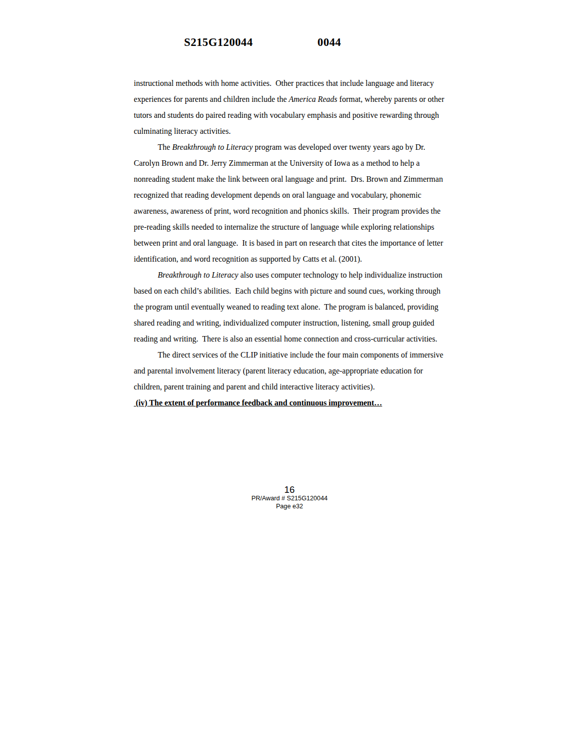S215G120044 0044
instructional methods with home activities. Other practices that include language and literacy experiences for parents and children include the America Reads format, whereby parents or other tutors and students do paired reading with vocabulary emphasis and positive rewarding through culminating literacy activities.
The Breakthrough to Literacy program was developed over twenty years ago by Dr. Carolyn Brown and Dr. Jerry Zimmerman at the University of Iowa as a method to help a nonreading student make the link between oral language and print. Drs. Brown and Zimmerman recognized that reading development depends on oral language and vocabulary, phonemic awareness, awareness of print, word recognition and phonics skills. Their program provides the pre-reading skills needed to internalize the structure of language while exploring relationships between print and oral language. It is based in part on research that cites the importance of letter identification, and word recognition as supported by Catts et al. (2001).
Breakthrough to Literacy also uses computer technology to help individualize instruction based on each child’s abilities. Each child begins with picture and sound cues, working through the program until eventually weaned to reading text alone. The program is balanced, providing shared reading and writing, individualized computer instruction, listening, small group guided reading and writing. There is also an essential home connection and cross-curricular activities.
The direct services of the CLIP initiative include the four main components of immersive and parental involvement literacy (parent literacy education, age-appropriate education for children, parent training and parent and child interactive literacy activities).
(iv) The extent of performance feedback and continuous improvement…
16
PR/Award # S215G120044
Page e32